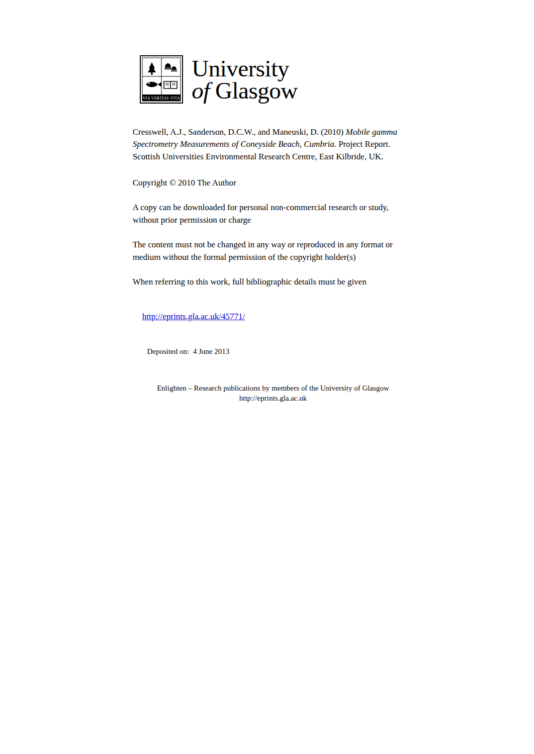VIA VERITAS VITA
University
of Glasgow
Cresswell, A.J., Sanderson, D.C.W., and Maneuski, D. (2010) Mobile gamma Spectrometry Measurements of Coneyside Beach, Cumbria. Project Report. Scottish Universities Environmental Research Centre, East Kilbride, UK.
Copyright © 2010 The Author
A copy can be downloaded for personal non-commercial research or study, without prior permission or charge
The content must not be changed in any way or reproduced in any format or medium without the formal permission of the copyright holder(s)
When referring to this work, full bibliographic details must be given
http://eprints.gla.ac.uk/45771/
Deposited on: 4 June 2013
Enlighten – Research publications by members of the University of Glasgow
http://eprints.gla.ac.uk